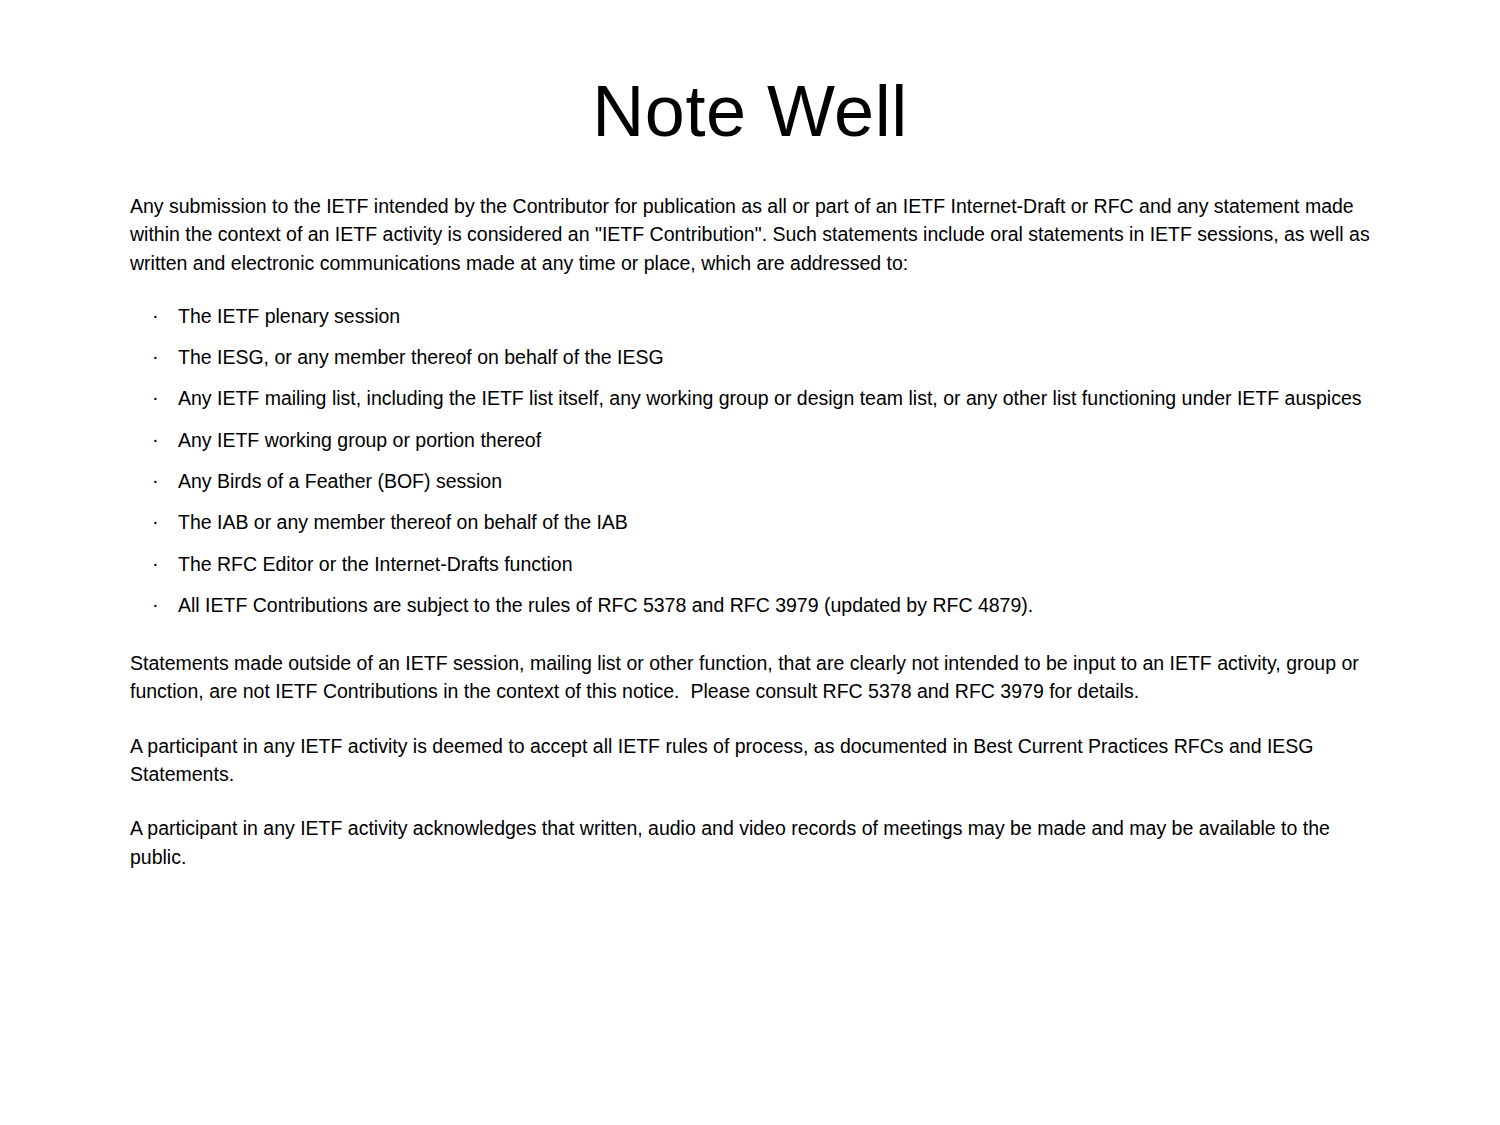Note Well
Any submission to the IETF intended by the Contributor for publication as all or part of an IETF Internet-Draft or RFC and any statement made within the context of an IETF activity is considered an "IETF Contribution". Such statements include oral statements in IETF sessions, as well as written and electronic communications made at any time or place, which are addressed to:
The IETF plenary session
The IESG, or any member thereof on behalf of the IESG
Any IETF mailing list, including the IETF list itself, any working group or design team list, or any other list functioning under IETF auspices
Any IETF working group or portion thereof
Any Birds of a Feather (BOF) session
The IAB or any member thereof on behalf of the IAB
The RFC Editor or the Internet-Drafts function
All IETF Contributions are subject to the rules of RFC 5378 and RFC 3979 (updated by RFC 4879).
Statements made outside of an IETF session, mailing list or other function, that are clearly not intended to be input to an IETF activity, group or function, are not IETF Contributions in the context of this notice. Please consult RFC 5378 and RFC 3979 for details.
A participant in any IETF activity is deemed to accept all IETF rules of process, as documented in Best Current Practices RFCs and IESG Statements.
A participant in any IETF activity acknowledges that written, audio and video records of meetings may be made and may be available to the public.